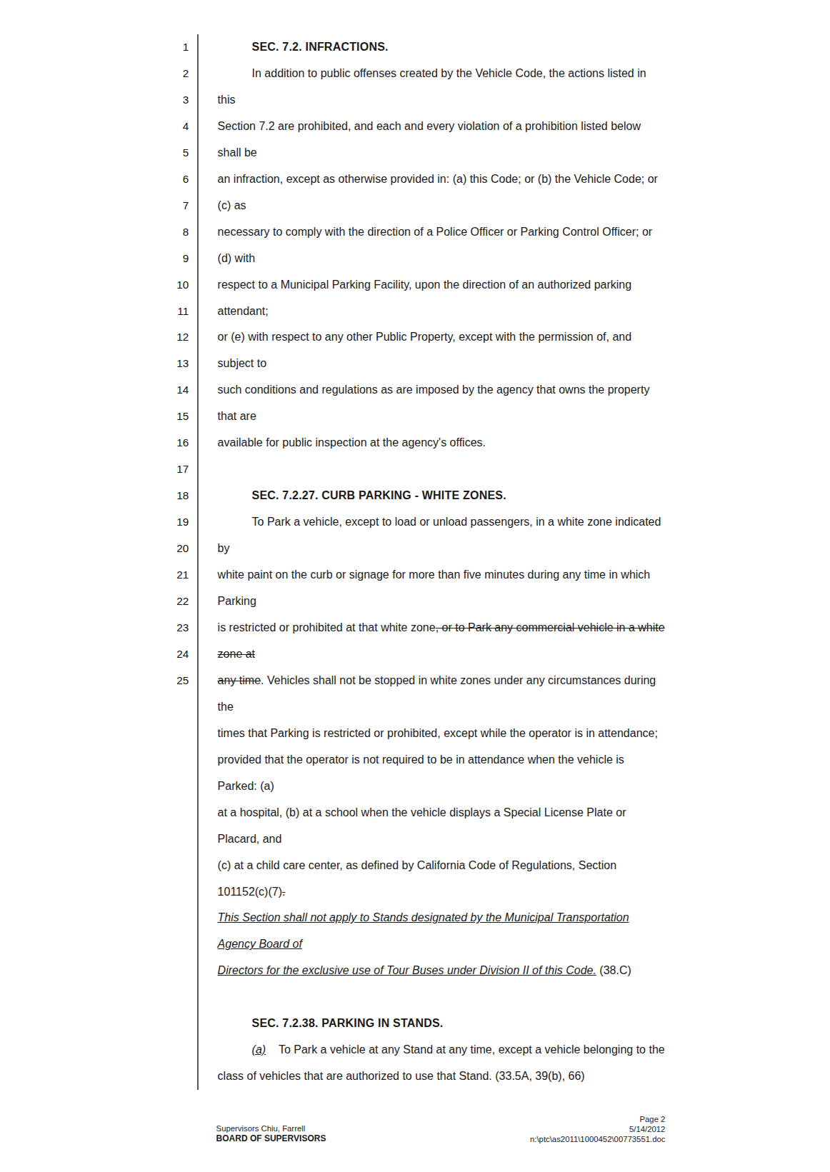1
2
3
4
5
6
7
8
9
10
11
12
13
14
15
16
17
18
19
20
21
22
23
24
25
SEC. 7.2. INFRACTIONS.
In addition to public offenses created by the Vehicle Code, the actions listed in this
Section 7.2 are prohibited, and each and every violation of a prohibition listed below shall be
an infraction, except as otherwise provided in: (a) this Code; or (b) the Vehicle Code; or (c) as
necessary to comply with the direction of a Police Officer or Parking Control Officer; or (d) with
respect to a Municipal Parking Facility, upon the direction of an authorized parking attendant;
or (e) with respect to any other Public Property, except with the permission of, and subject to
such conditions and regulations as are imposed by the agency that owns the property that are
available for public inspection at the agency's offices.
SEC. 7.2.27. CURB PARKING - WHITE ZONES.
To Park a vehicle, except to load or unload passengers, in a white zone indicated by
white paint on the curb or signage for more than five minutes during any time in which Parking
is restricted or prohibited at that white zone, or to Park any commercial vehicle in a white zone at
any time. Vehicles shall not be stopped in white zones under any circumstances during the
times that Parking is restricted or prohibited, except while the operator is in attendance;
provided that the operator is not required to be in attendance when the vehicle is Parked: (a)
at a hospital, (b) at a school when the vehicle displays a Special License Plate or Placard, and
(c) at a child care center, as defined by California Code of Regulations, Section 101152(c)(7).
This Section shall not apply to Stands designated by the Municipal Transportation Agency Board of
Directors for the exclusive use of Tour Buses under Division II of this Code. (38.C)
SEC. 7.2.38. PARKING IN STANDS.
(a) To Park a vehicle at any Stand at any time, except a vehicle belonging to the
class of vehicles that are authorized to use that Stand. (33.5A, 39(b), 66)
Supervisors Chiu, Farrell
BOARD OF SUPERVISORS
Page 2
5/14/2012
n:\ptc\as2011\1000452\00773551.doc